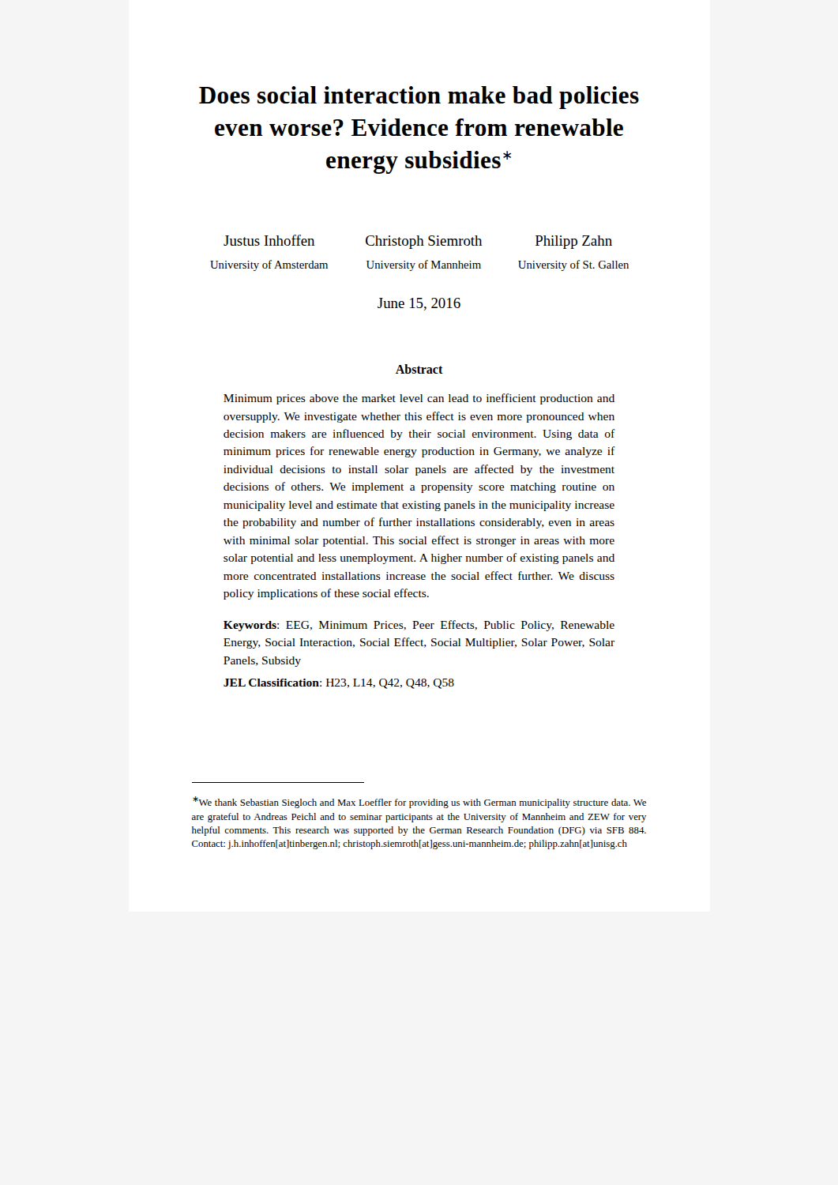Does social interaction make bad policies
even worse? Evidence from renewable
energy subsidies∗
| Justus Inhoffen | Christoph Siemroth | Philipp Zahn |
| University of Amsterdam | University of Mannheim | University of St. Gallen |
June 15, 2016
Abstract
Minimum prices above the market level can lead to inefficient production and oversupply. We investigate whether this effect is even more pronounced when decision makers are influenced by their social environment. Using data of minimum prices for renewable energy production in Germany, we analyze if individual decisions to install solar panels are affected by the investment decisions of others. We implement a propensity score matching routine on municipality level and estimate that existing panels in the municipality increase the probability and number of further installations considerably, even in areas with minimal solar potential. This social effect is stronger in areas with more solar potential and less unemployment. A higher number of existing panels and more concentrated installations increase the social effect further. We discuss policy implications of these social effects.
Keywords: EEG, Minimum Prices, Peer Effects, Public Policy, Renewable Energy, Social Interaction, Social Effect, Social Multiplier, Solar Power, Solar Panels, Subsidy
JEL Classification: H23, L14, Q42, Q48, Q58
∗We thank Sebastian Siegloch and Max Loeffler for providing us with German municipality structure data. We are grateful to Andreas Peichl and to seminar participants at the University of Mannheim and ZEW for very helpful comments. This research was supported by the German Research Foundation (DFG) via SFB 884. Contact: j.h.inhoffen[at]tinbergen.nl; christoph.siemroth[at]gess.uni-mannheim.de; philipp.zahn[at]unisg.ch